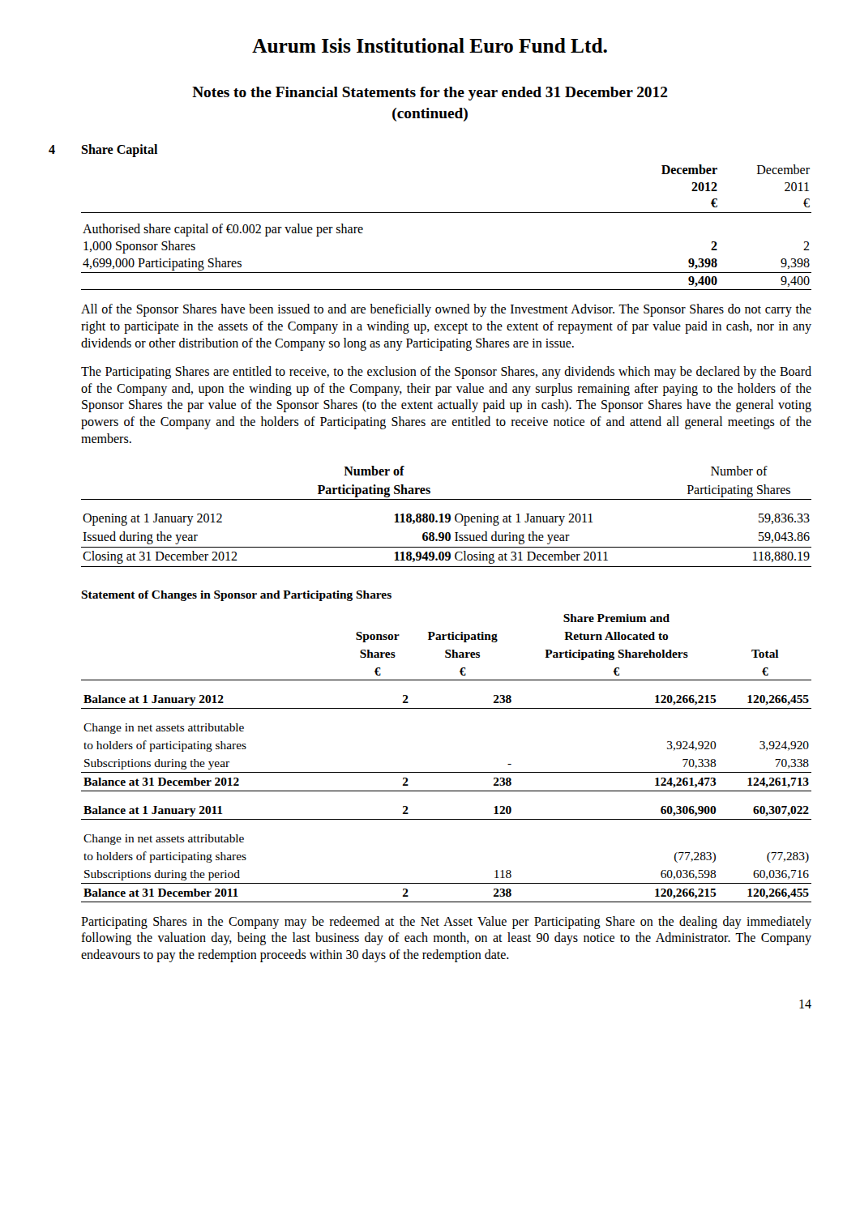Aurum Isis Institutional Euro Fund Ltd.
Notes to the Financial Statements for the year ended 31 December 2012
(continued)
4
Share Capital
| | December | December |
| | 2012 | 2011 |
| | € | € |
| Authorised share capital of €0.002 par value per share | | |
| 1,000 Sponsor Shares | 2 | 2 |
| 4,699,000 Participating Shares | 9,398 | 9,398 |
| | 9,400 | 9,400 |
All of the Sponsor Shares have been issued to and are beneficially owned by the Investment Advisor. The Sponsor Shares do not carry the right to participate in the assets of the Company in a winding up, except to the extent of repayment of par value paid in cash, nor in any dividends or other distribution of the Company so long as any Participating Shares are in issue.
The Participating Shares are entitled to receive, to the exclusion of the Sponsor Shares, any dividends which may be declared by the Board of the Company and, upon the winding up of the Company, their par value and any surplus remaining after paying to the holders of the Sponsor Shares the par value of the Sponsor Shares (to the extent actually paid up in cash). The Sponsor Shares have the general voting powers of the Company and the holders of Participating Shares are entitled to receive notice of and attend all general meetings of the members.
| | Number of | | Number of |
| | Participating Shares | | Participating Shares |
| Opening at 1 January 2012 | 118,880.19 | Opening at 1 January 2011 | 59,836.33 |
| Issued during the year | 68.90 | Issued during the year | 59,043.86 |
| Closing at 31 December 2012 | 118,949.09 | Closing at 31 December 2011 | 118,880.19 |
Statement of Changes in Sponsor and Participating Shares
| | | | Share Premium and | |
| | Sponsor | Participating | Return Allocated to | |
| | Shares | Shares | Participating Shareholders | Total |
| | € | € | € | € |
| Balance at 1 January 2012 | 2 | 238 | 120,266,215 | 120,266,455 |
| Change in net assets attributable | | | | |
| to holders of participating shares | | | 3,924,920 | 3,924,920 |
| Subscriptions during the year | | - | 70,338 | 70,338 |
| Balance at 31 December 2012 | 2 | 238 | 124,261,473 | 124,261,713 |
| Balance at 1 January 2011 | 2 | 120 | 60,306,900 | 60,307,022 |
| Change in net assets attributable | | | | |
| to holders of participating shares | | | (77,283) | (77,283) |
| Subscriptions during the period | | 118 | 60,036,598 | 60,036,716 |
| Balance at 31 December 2011 | 2 | 238 | 120,266,215 | 120,266,455 |
Participating Shares in the Company may be redeemed at the Net Asset Value per Participating Share on the dealing day immediately following the valuation day, being the last business day of each month, on at least 90 days notice to the Administrator. The Company endeavours to pay the redemption proceeds within 30 days of the redemption date.
14